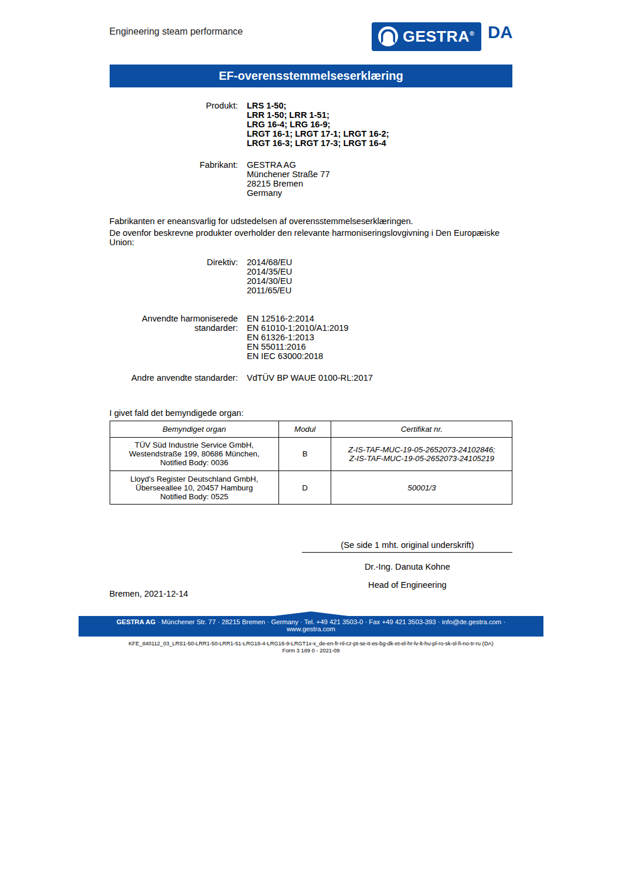Engineering steam performance
GESTRA®
DA
EF-overensstemmelseserklæring
Produkt:
LRS 1-50;
LRR 1-50; LRR 1-51;
LRG 16-4; LRG 16-9;
LRGT 16-1; LRGT 17-1; LRGT 16-2;
LRGT 16-3; LRGT 17-3; LRGT 16-4
Fabrikant:
GESTRA AG
Münchener Straße 77
28215 Bremen
Germany
Fabrikanten er eneansvarlig for udstedelsen af overensstemmelseserklæringen.
De ovenfor beskrevne produkter overholder den relevante harmoniseringslovgivning i Den Europæiske Union:
Direktiv:
2014/68/EU
2014/35/EU
2014/30/EU
2011/65/EU
Anvendte harmoniserede standarder:
EN 12516-2:2014
EN 61010-1:2010/A1:2019
EN 61326-1:2013
EN 55011:2016
EN IEC 63000:2018
Andre anvendte standarder:
VdTÜV BP WAUE 0100-RL:2017
I givet fald det bemyndigede organ:
| Bemyndiget organ | Modul | Certifikat nr. |
| --- | --- | --- |
| TÜV Süd Industrie Service GmbH, Westendstraße 199, 80686 München, Notified Body: 0036 | B | Z-IS-TAF-MUC-19-05-2652073-24102846; Z-IS-TAF-MUC-19-05-2652073-24105219 |
| Lloyd's Register Deutschland GmbH, Überseeallee 10, 20457 Hamburg Notified Body: 0525 | D | 50001/3 |
Bremen, 2021-12-14
(Se side 1 mht. original underskrift)
Dr.-Ing. Danuta Kohne
Head of Engineering
GESTRA AG · Münchener Str. 77 · 28215 Bremen · Germany · Tel. +49 421 3503-0 · Fax +49 421 3503-393 · info@de.gestra.com · www.gestra.com
KFE_840112_03_LRS1-50-LRR1-50-LRR1-51-LRG16-4-LRG16-9-LRGT1x-x_de-en-fr-nl-cz-pt-se-it-es-bg-dk-et-el-hr-lv-lt-hu-pl-ro-sk-sl-fi-no-tr-ru (DA)
Form 3 189 0 - 2021-09